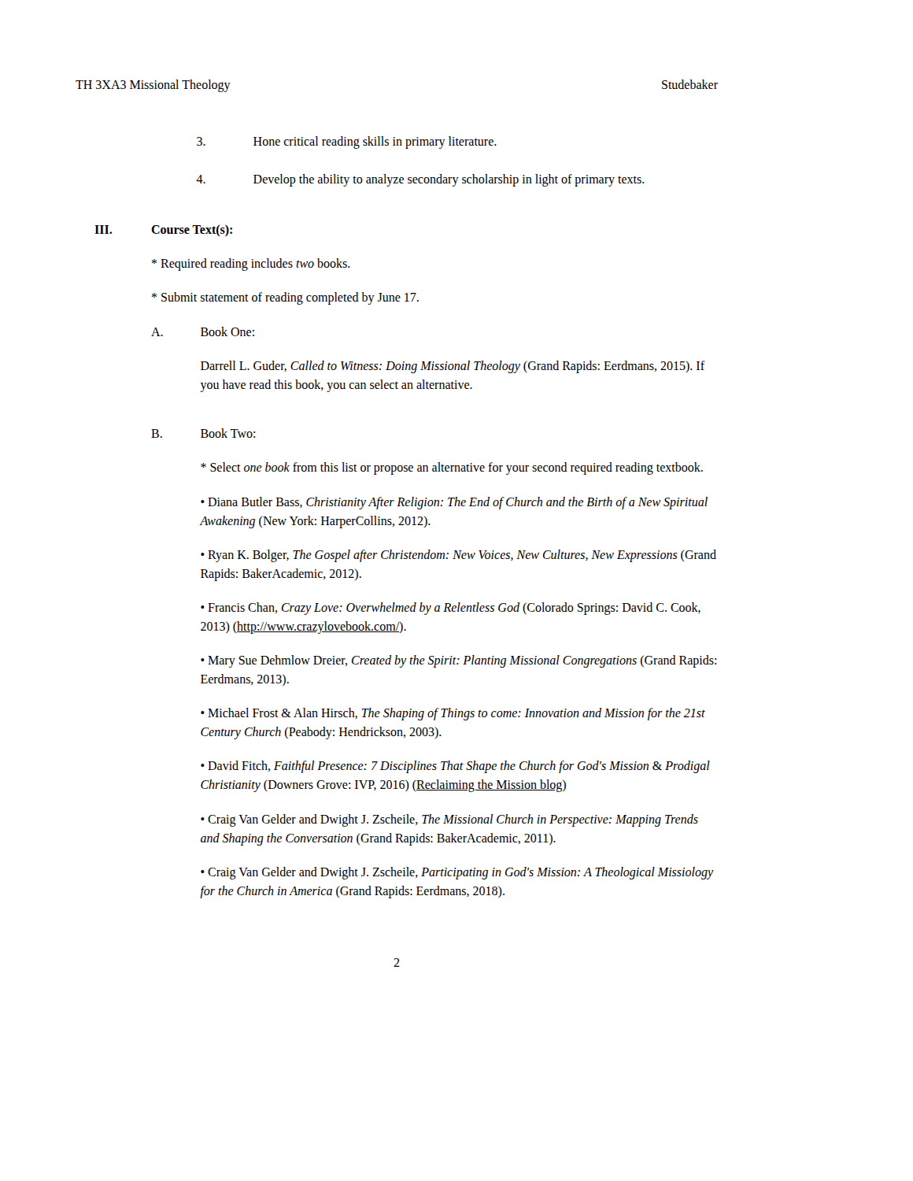TH 3XA3 Missional Theology Studebaker
3. Hone critical reading skills in primary literature.
4. Develop the ability to analyze secondary scholarship in light of primary texts.
III. Course Text(s):
* Required reading includes two books.
* Submit statement of reading completed by June 17.
A.
Book One:
Darrell L. Guder, Called to Witness: Doing Missional Theology (Grand Rapids: Eerdmans, 2015). If you have read this book, you can select an alternative.
B.
Book Two:
* Select one book from this list or propose an alternative for your second required reading textbook.
Diana Butler Bass, Christianity After Religion: The End of Church and the Birth of a New Spiritual Awakening (New York: HarperCollins, 2012).
Ryan K. Bolger, The Gospel after Christendom: New Voices, New Cultures, New Expressions (Grand Rapids: BakerAcademic, 2012).
Francis Chan, Crazy Love: Overwhelmed by a Relentless God (Colorado Springs: David C. Cook, 2013) (http://www.crazylovebook.com/).
Mary Sue Dehmlow Dreier, Created by the Spirit: Planting Missional Congregations (Grand Rapids: Eerdmans, 2013).
Michael Frost & Alan Hirsch, The Shaping of Things to come: Innovation and Mission for the 21st Century Church (Peabody: Hendrickson, 2003).
David Fitch, Faithful Presence: 7 Disciplines That Shape the Church for God's Mission & Prodigal Christianity (Downers Grove: IVP, 2016) (Reclaiming the Mission blog)
Craig Van Gelder and Dwight J. Zscheile, The Missional Church in Perspective: Mapping Trends and Shaping the Conversation (Grand Rapids: BakerAcademic, 2011).
Craig Van Gelder and Dwight J. Zscheile, Participating in God's Mission: A Theological Missiology for the Church in America (Grand Rapids: Eerdmans, 2018).
2